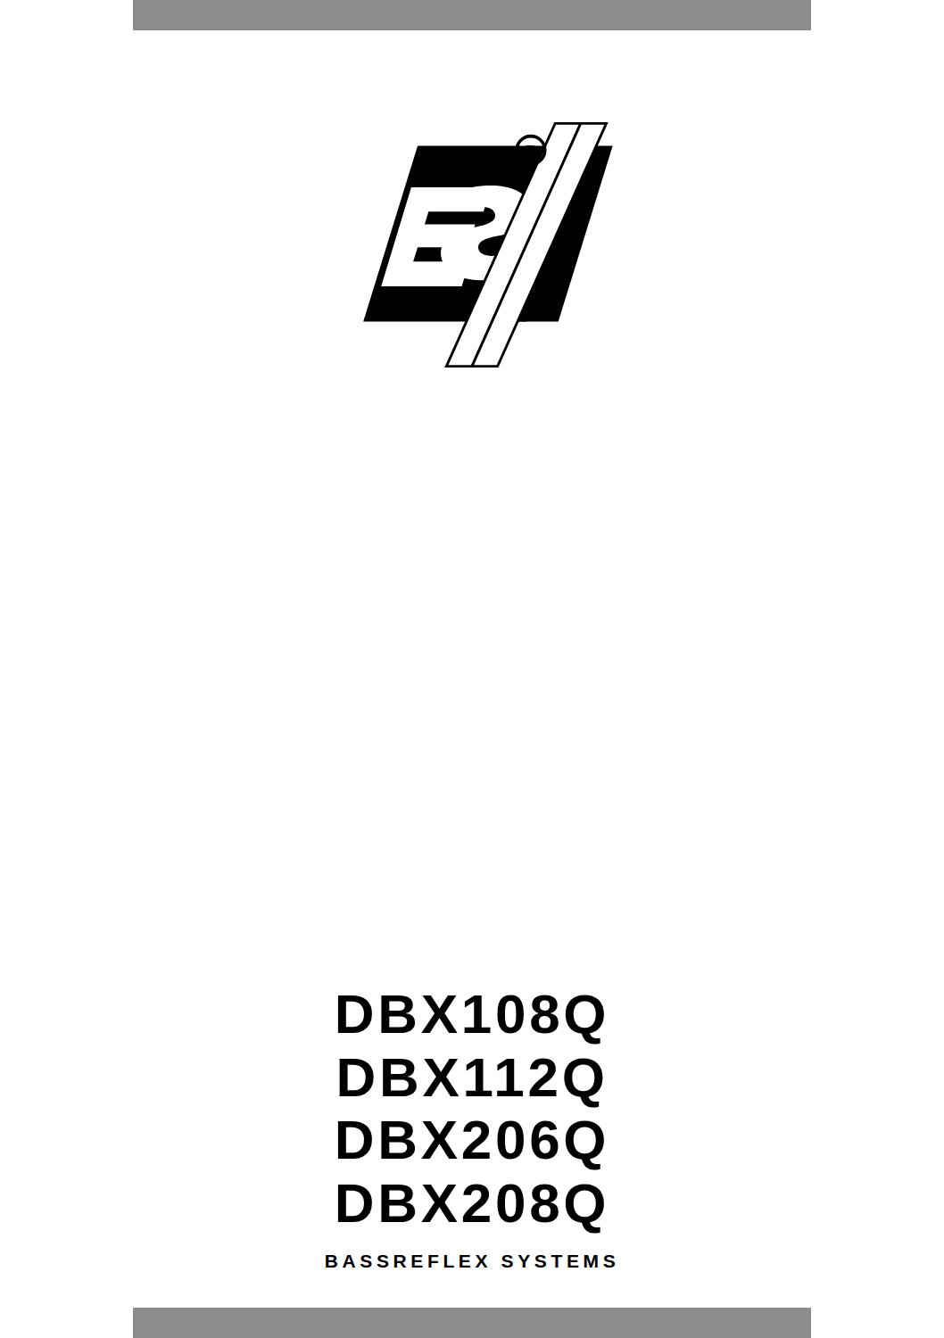ESX R
DBX108Q
DBX112Q
DBX206Q
DBX208Q
Bassreflex Systems